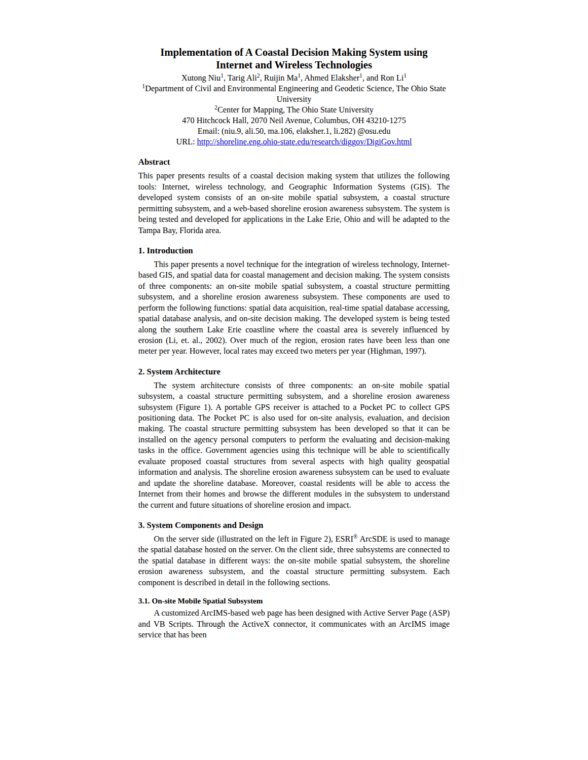Implementation of A Coastal Decision Making System using
Internet and Wireless Technologies
Xutong Niu1, Tarig Ali2, Ruijin Ma1, Ahmed Elaksher1, and Ron Li1
1Department of Civil and Environmental Engineering and Geodetic Science, The Ohio State University
2Center for Mapping, The Ohio State University
470 Hitchcock Hall, 2070 Neil Avenue, Columbus, OH 43210-1275
Email: (niu.9, ali.50, ma.106, elaksher.1, li.282) @osu.edu
URL: http://shoreline.eng.ohio-state.edu/research/diggov/DigiGov.html
Abstract
This paper presents results of a coastal decision making system that utilizes the following tools: Internet, wireless technology, and Geographic Information Systems (GIS). The developed system consists of an on-site mobile spatial subsystem, a coastal structure permitting subsystem, and a web-based shoreline erosion awareness subsystem. The system is being tested and developed for applications in the Lake Erie, Ohio and will be adapted to the Tampa Bay, Florida area.
1. Introduction
This paper presents a novel technique for the integration of wireless technology, Internet-based GIS, and spatial data for coastal management and decision making. The system consists of three components: an on-site mobile spatial subsystem, a coastal structure permitting subsystem, and a shoreline erosion awareness subsystem. These components are used to perform the following functions: spatial data acquisition, real-time spatial database accessing, spatial database analysis, and on-site decision making. The developed system is being tested along the southern Lake Erie coastline where the coastal area is severely influenced by erosion (Li, et. al., 2002). Over much of the region, erosion rates have been less than one meter per year. However, local rates may exceed two meters per year (Highman, 1997).
2. System Architecture
The system architecture consists of three components: an on-site mobile spatial subsystem, a coastal structure permitting subsystem, and a shoreline erosion awareness subsystem (Figure 1). A portable GPS receiver is attached to a Pocket PC to collect GPS positioning data. The Pocket PC is also used for on-site analysis, evaluation, and decision making. The coastal structure permitting subsystem has been developed so that it can be installed on the agency personal computers to perform the evaluating and decision-making tasks in the office. Government agencies using this technique will be able to scientifically evaluate proposed coastal structures from several aspects with high quality geospatial information and analysis. The shoreline erosion awareness subsystem can be used to evaluate and update the shoreline database. Moreover, coastal residents will be able to access the Internet from their homes and browse the different modules in the subsystem to understand the current and future situations of shoreline erosion and impact.
3. System Components and Design
On the server side (illustrated on the left in Figure 2), ESRI® ArcSDE is used to manage the spatial database hosted on the server. On the client side, three subsystems are connected to the spatial database in different ways: the on-site mobile spatial subsystem, the shoreline erosion awareness subsystem, and the coastal structure permitting subsystem. Each component is described in detail in the following sections.
3.1. On-site Mobile Spatial Subsystem
A customized ArcIMS-based web page has been designed with Active Server Page (ASP) and VB Scripts. Through the ActiveX connector, it communicates with an ArcIMS image service that has been